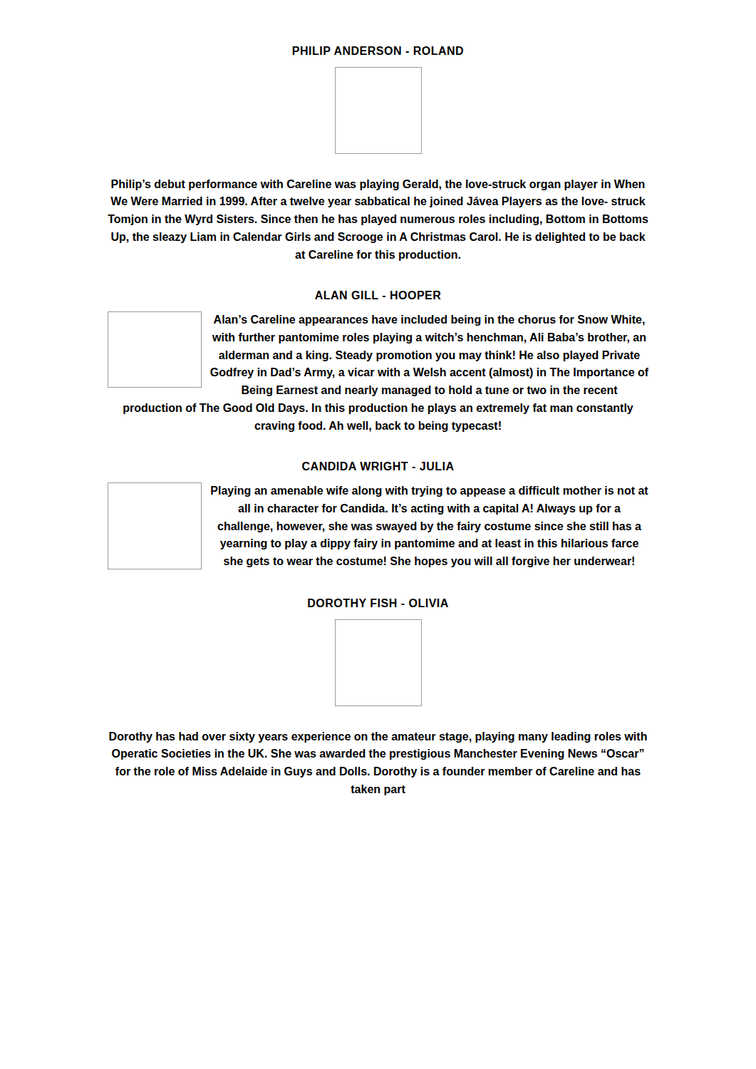PHILIP ANDERSON - ROLAND
Philip’s debut performance with Careline was playing Gerald, the love-struck organ player in When We Were Married in 1999. After a twelve year sabbatical he joined Jávea Players as the love- struck Tomjon in the Wyrd Sisters. Since then he has played numerous roles including, Bottom in Bottoms Up, the sleazy Liam in Calendar Girls and Scrooge in A Christmas Carol. He is delighted to be back at Careline for this production.
ALAN GILL - HOOPER
Alan’s Careline appearances have included being in the chorus for Snow White, with further pantomime roles playing a witch’s henchman, Ali Baba’s brother, an alderman and a king. Steady promotion you may think! He also played Private Godfrey in Dad’s Army, a vicar with a Welsh accent (almost) in The Importance of Being Earnest and nearly managed to hold a tune or two in the recent production of The Good Old Days. In this production he plays an extremely fat man constantly craving food. Ah well, back to being typecast!
CANDIDA WRIGHT - JULIA
Playing an amenable wife along with trying to appease a difficult mother is not at all in character for Candida. It’s acting with a capital A! Always up for a challenge, however, she was swayed by the fairy costume since she still has a yearning to play a dippy fairy in pantomime and at least in this hilarious farce she gets to wear the costume! She hopes you will all forgive her underwear!
DOROTHY FISH - OLIVIA
Dorothy has had over sixty years experience on the amateur stage, playing many leading roles with Operatic Societies in the UK. She was awarded the prestigious Manchester Evening News “Oscar” for the role of Miss Adelaide in Guys and Dolls. Dorothy is a founder member of Careline and has taken part